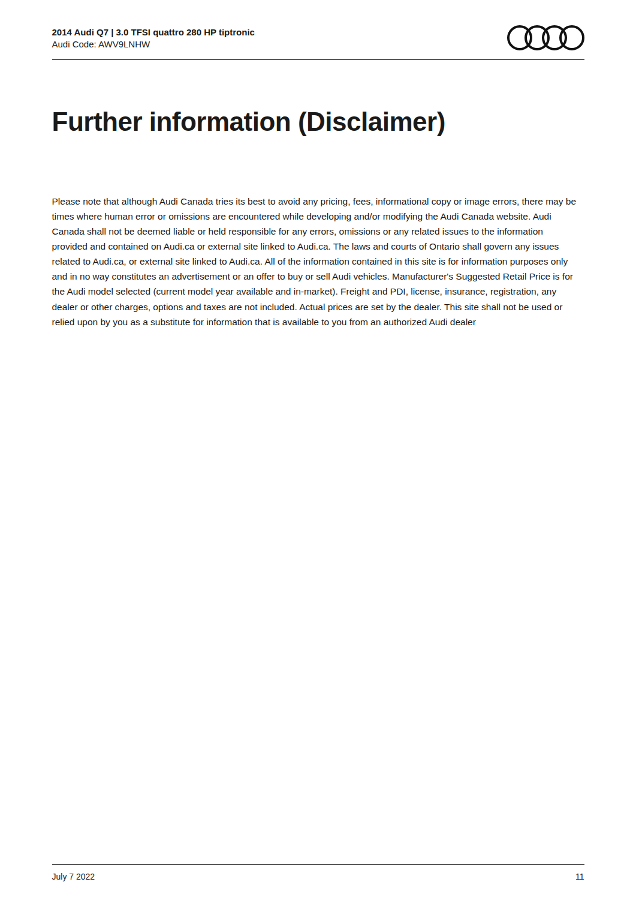2014 Audi Q7 | 3.0 TFSI quattro 280 HP tiptronic
Audi Code: AWV9LNHW
Further information (Disclaimer)
Please note that although Audi Canada tries its best to avoid any pricing, fees, informational copy or image errors, there may be times where human error or omissions are encountered while developing and/or modifying the Audi Canada website. Audi Canada shall not be deemed liable or held responsible for any errors, omissions or any related issues to the information provided and contained on Audi.ca or external site linked to Audi.ca. The laws and courts of Ontario shall govern any issues related to Audi.ca, or external site linked to Audi.ca. All of the information contained in this site is for information purposes only and in no way constitutes an advertisement or an offer to buy or sell Audi vehicles. Manufacturer's Suggested Retail Price is for the Audi model selected (current model year available and in-market). Freight and PDI, license, insurance, registration, any dealer or other charges, options and taxes are not included. Actual prices are set by the dealer. This site shall not be used or relied upon by you as a substitute for information that is available to you from an authorized Audi dealer
July 7 2022 11